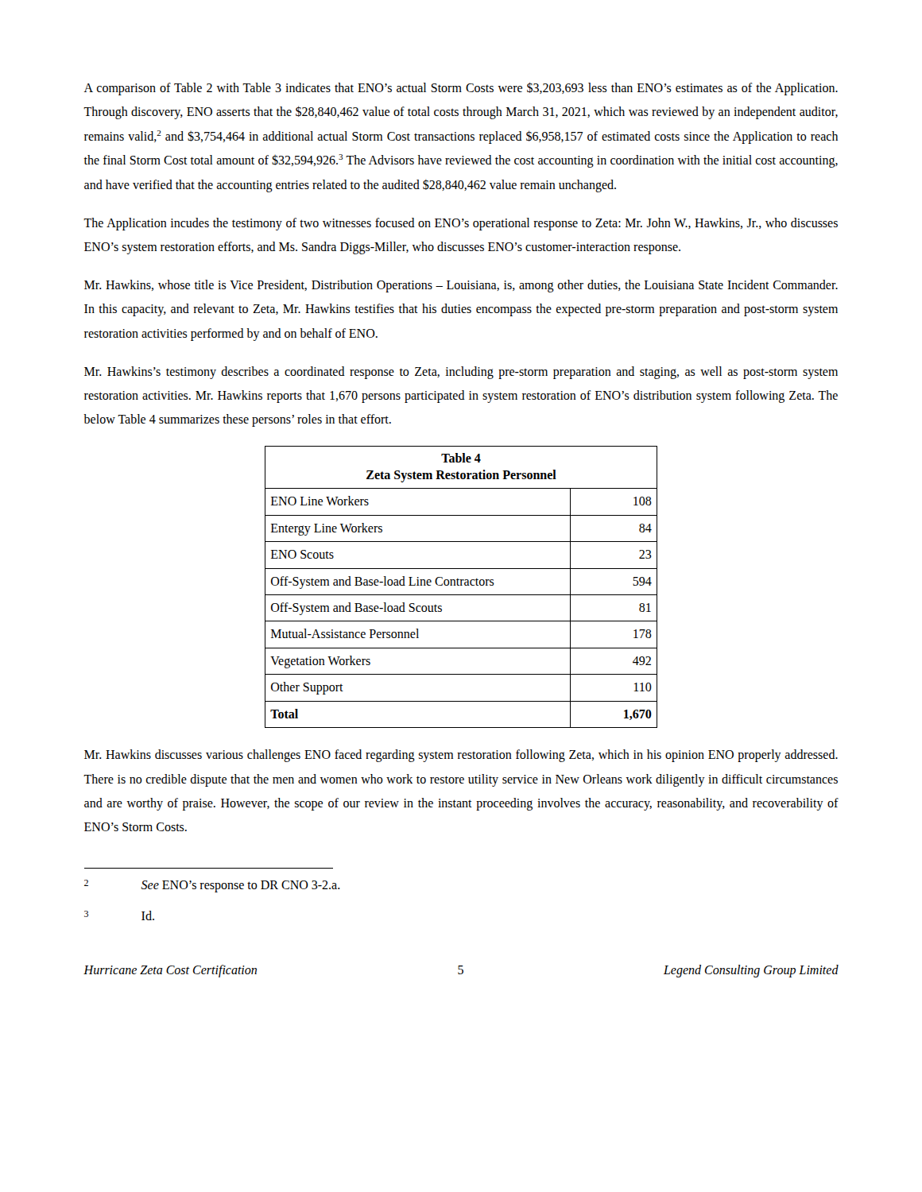A comparison of Table 2 with Table 3 indicates that ENO’s actual Storm Costs were $3,203,693 less than ENO’s estimates as of the Application. Through discovery, ENO asserts that the $28,840,462 value of total costs through March 31, 2021, which was reviewed by an independent auditor, remains valid,2 and $3,754,464 in additional actual Storm Cost transactions replaced $6,958,157 of estimated costs since the Application to reach the final Storm Cost total amount of $32,594,926.3 The Advisors have reviewed the cost accounting in coordination with the initial cost accounting, and have verified that the accounting entries related to the audited $28,840,462 value remain unchanged.
The Application incudes the testimony of two witnesses focused on ENO’s operational response to Zeta: Mr. John W., Hawkins, Jr., who discusses ENO’s system restoration efforts, and Ms. Sandra Diggs-Miller, who discusses ENO’s customer-interaction response.
Mr. Hawkins, whose title is Vice President, Distribution Operations – Louisiana, is, among other duties, the Louisiana State Incident Commander. In this capacity, and relevant to Zeta, Mr. Hawkins testifies that his duties encompass the expected pre-storm preparation and post-storm system restoration activities performed by and on behalf of ENO.
Mr. Hawkins’s testimony describes a coordinated response to Zeta, including pre-storm preparation and staging, as well as post-storm system restoration activities. Mr. Hawkins reports that 1,670 persons participated in system restoration of ENO’s distribution system following Zeta. The below Table 4 summarizes these persons’ roles in that effort.
Table 4 Zeta System Restoration Personnel
| ENO Line Workers | 108 |
| Entergy Line Workers | 84 |
| ENO Scouts | 23 |
| Off-System and Base-load Line Contractors | 594 |
| Off-System and Base-load Scouts | 81 |
| Mutual-Assistance Personnel | 178 |
| Vegetation Workers | 492 |
| Other Support | 110 |
| Total | 1,670 |
Mr. Hawkins discusses various challenges ENO faced regarding system restoration following Zeta, which in his opinion ENO properly addressed. There is no credible dispute that the men and women who work to restore utility service in New Orleans work diligently in difficult circumstances and are worthy of praise. However, the scope of our review in the instant proceeding involves the accuracy, reasonability, and recoverability of ENO’s Storm Costs.
2
See ENO’s response to DR CNO 3-2.a.
3
Id.
Hurricane Zeta Cost Certification
5
Legend Consulting Group Limited